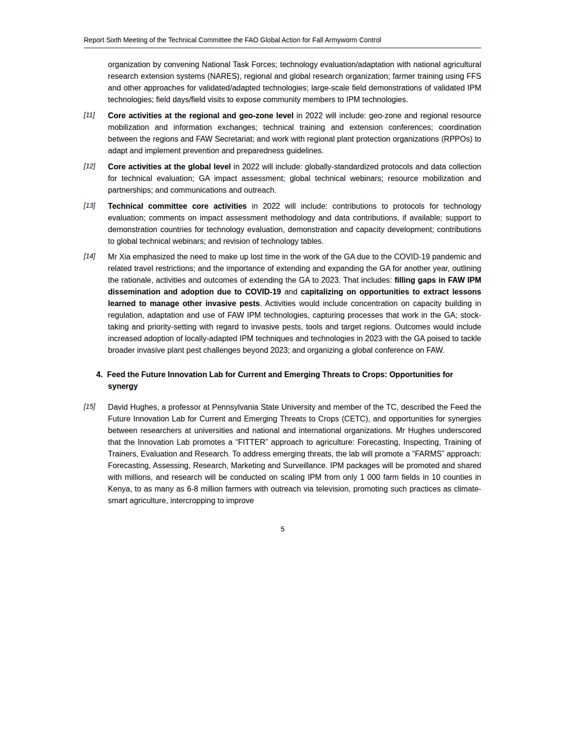Report Sixth Meeting of the Technical Committee the FAO Global Action for Fall Armyworm Control
organization by convening National Task Forces; technology evaluation/adaptation with national agricultural research extension systems (NARES), regional and global research organization; farmer training using FFS and other approaches for validated/adapted technologies; large-scale field demonstrations of validated IPM technologies; field days/field visits to expose community members to IPM technologies.
[11] Core activities at the regional and geo-zone level in 2022 will include: geo-zone and regional resource mobilization and information exchanges; technical training and extension conferences; coordination between the regions and FAW Secretariat; and work with regional plant protection organizations (RPPOs) to adapt and implement prevention and preparedness guidelines.
[12] Core activities at the global level in 2022 will include: globally-standardized protocols and data collection for technical evaluation; GA impact assessment; global technical webinars; resource mobilization and partnerships; and communications and outreach.
[13] Technical committee core activities in 2022 will include: contributions to protocols for technology evaluation; comments on impact assessment methodology and data contributions, if available; support to demonstration countries for technology evaluation, demonstration and capacity development; contributions to global technical webinars; and revision of technology tables.
[14] Mr Xia emphasized the need to make up lost time in the work of the GA due to the COVID-19 pandemic and related travel restrictions; and the importance of extending and expanding the GA for another year, outlining the rationale, activities and outcomes of extending the GA to 2023. That includes: filling gaps in FAW IPM dissemination and adoption due to COVID-19 and capitalizing on opportunities to extract lessons learned to manage other invasive pests. Activities would include concentration on capacity building in regulation, adaptation and use of FAW IPM technologies, capturing processes that work in the GA; stock-taking and priority-setting with regard to invasive pests, tools and target regions. Outcomes would include increased adoption of locally-adapted IPM techniques and technologies in 2023 with the GA poised to tackle broader invasive plant pest challenges beyond 2023; and organizing a global conference on FAW.
4. Feed the Future Innovation Lab for Current and Emerging Threats to Crops: Opportunities for synergy
[15] David Hughes, a professor at Pennsylvania State University and member of the TC, described the Feed the Future Innovation Lab for Current and Emerging Threats to Crops (CETC), and opportunities for synergies between researchers at universities and national and international organizations. Mr Hughes underscored that the Innovation Lab promotes a “FITTER” approach to agriculture: Forecasting, Inspecting, Training of Trainers, Evaluation and Research. To address emerging threats, the lab will promote a “FARMS” approach: Forecasting, Assessing, Research, Marketing and Surveillance. IPM packages will be promoted and shared with millions, and research will be conducted on scaling IPM from only 1 000 farm fields in 10 counties in Kenya, to as many as 6-8 million farmers with outreach via television, promoting such practices as climate-smart agriculture, intercropping to improve
5